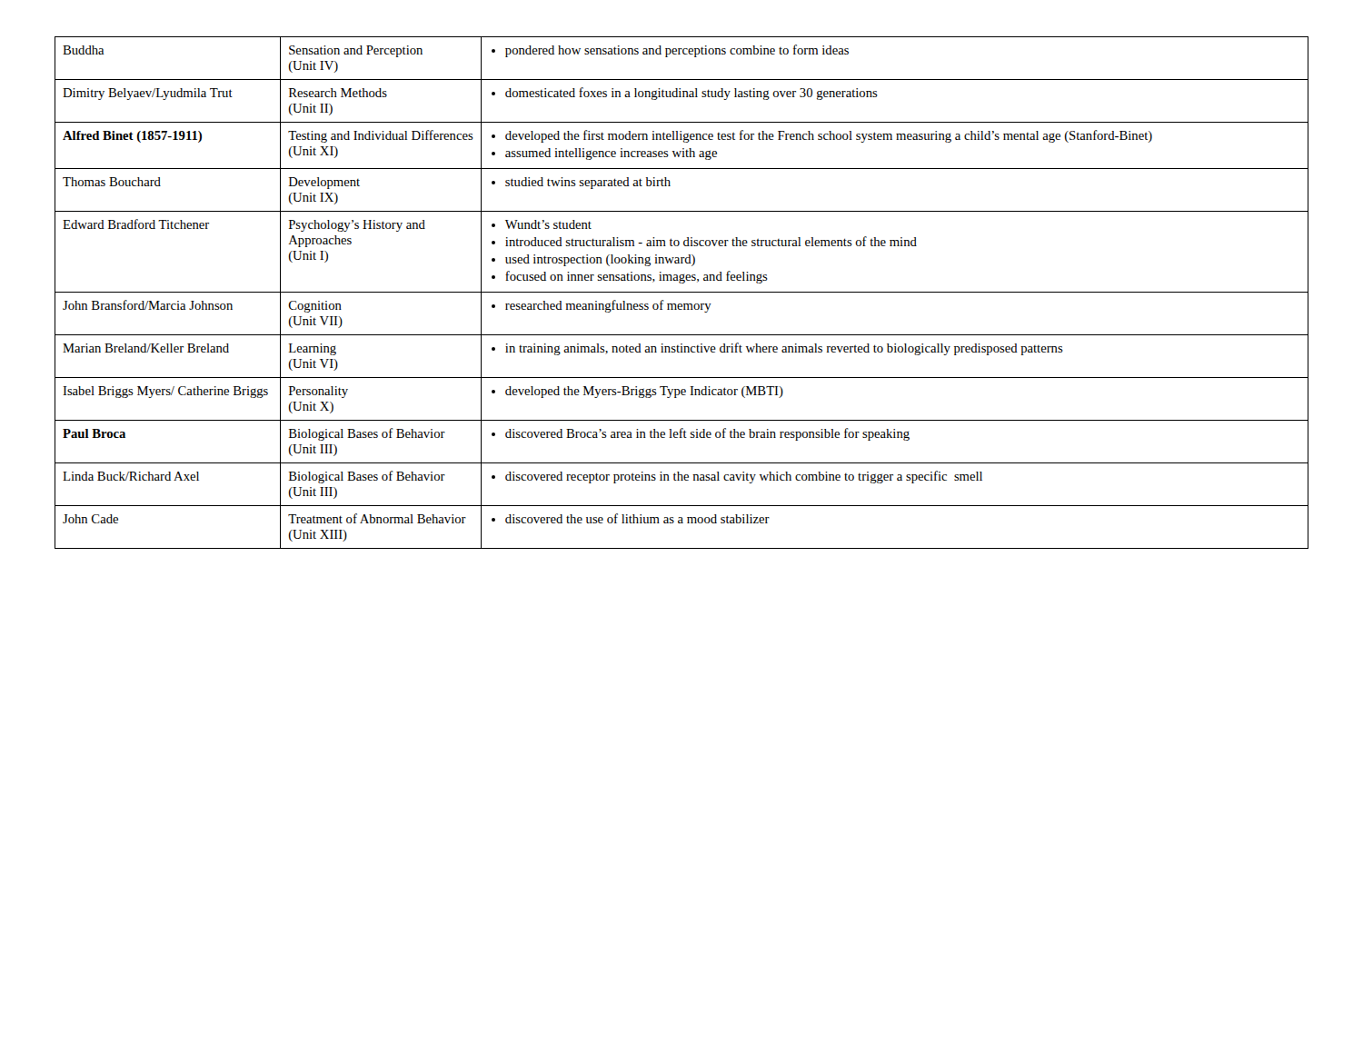| Buddha | Sensation and Perception (Unit IV) | pondered how sensations and perceptions combine to form ideas |
| Dimitry Belyaev/Lyudmila Trut | Research Methods (Unit II) | domesticated foxes in a longitudinal study lasting over 30 generations |
| Alfred Binet (1857-1911) | Testing and Individual Differences (Unit XI) | developed the first modern intelligence test for the French school system measuring a child’s mental age (Stanford-Binet) assumed intelligence increases with age |
| Thomas Bouchard | Development (Unit IX) | studied twins separated at birth |
| Edward Bradford Titchener | Psychology’s History and Approaches (Unit I) | Wundt’s student introduced structuralism - aim to discover the structural elements of the mind used introspection (looking inward) focused on inner sensations, images, and feelings |
| John Bransford/Marcia Johnson | Cognition (Unit VII) | researched meaningfulness of memory |
| Marian Breland/Keller Breland | Learning (Unit VI) | in training animals, noted an instinctive drift where animals reverted to biologically predisposed patterns |
| Isabel Briggs Myers/ Catherine Briggs | Personality (Unit X) | developed the Myers-Briggs Type Indicator (MBTI) |
| Paul Broca | Biological Bases of Behavior (Unit III) | discovered Broca’s area in the left side of the brain responsible for speaking |
| Linda Buck/Richard Axel | Biological Bases of Behavior (Unit III) | discovered receptor proteins in the nasal cavity which combine to trigger a specific smell |
| John Cade | Treatment of Abnormal Behavior (Unit XIII) | discovered the use of lithium as a mood stabilizer |